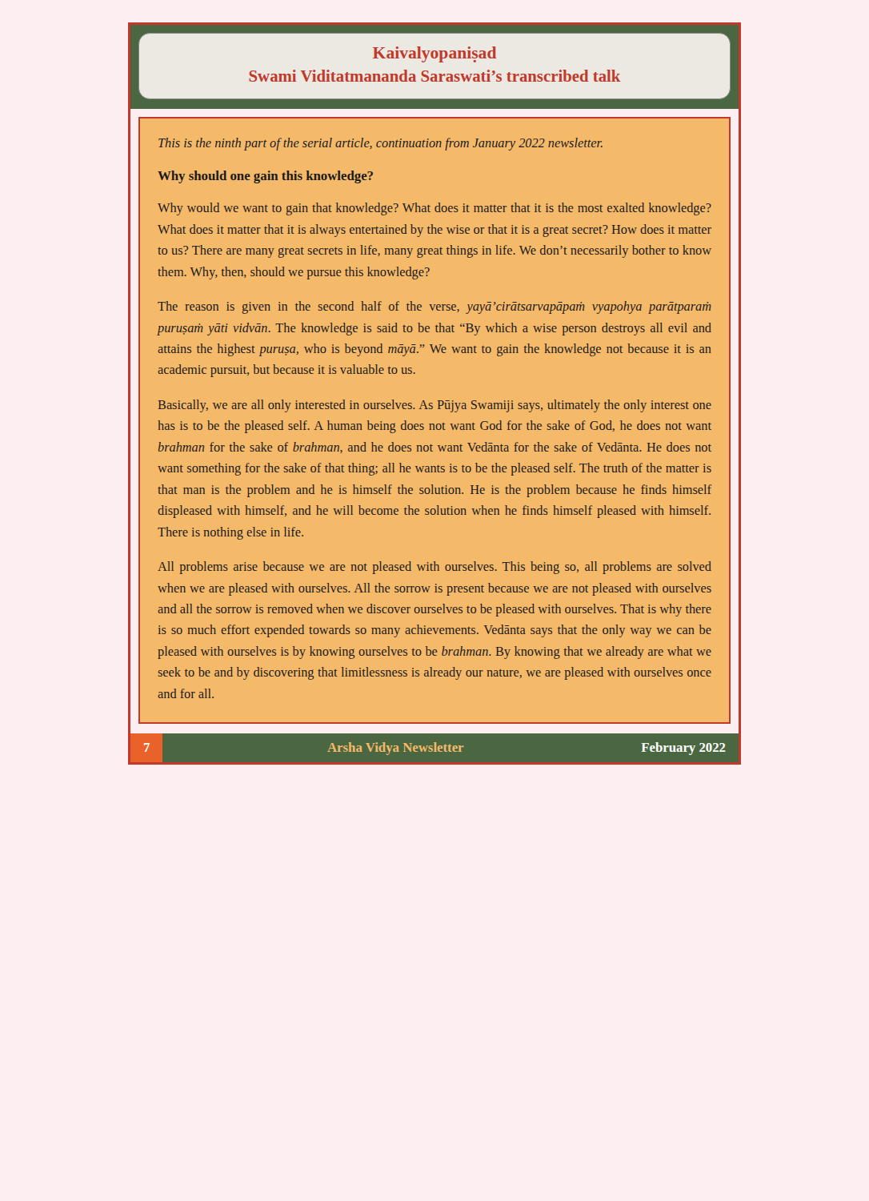Kaivalyopaniṣad
Swami Viditatmananda Saraswati’s transcribed talk
This is the ninth part of the serial article, continuation from January 2022 newsletter.
Why should one gain this knowledge?
Why would we want to gain that knowledge? What does it matter that it is the most exalted knowledge? What does it matter that it is always entertained by the wise or that it is a great secret? How does it matter to us? There are many great secrets in life, many great things in life. We don’t necessarily bother to know them. Why, then, should we pursue this knowledge?
The reason is given in the second half of the verse, yayā’cirātsarvapāpaṁ vyapohya parātparaṁ puruṣaṁ yāti vidvān. The knowledge is said to be that “By which a wise person destroys all evil and attains the highest puruṣa, who is beyond māyā.” We want to gain the knowledge not because it is an academic pursuit, but because it is valuable to us.
Basically, we are all only interested in ourselves. As Pūjya Swamiji says, ultimately the only interest one has is to be the pleased self. A human being does not want God for the sake of God, he does not want brahman for the sake of brahman, and he does not want Vedānta for the sake of Vedānta. He does not want something for the sake of that thing; all he wants is to be the pleased self. The truth of the matter is that man is the problem and he is himself the solution. He is the problem because he finds himself displeased with himself, and he will become the solution when he finds himself pleased with himself. There is nothing else in life.
All problems arise because we are not pleased with ourselves. This being so, all problems are solved when we are pleased with ourselves. All the sorrow is present because we are not pleased with ourselves and all the sorrow is removed when we discover ourselves to be pleased with ourselves. That is why there is so much effort expended towards so many achievements. Vedānta says that the only way we can be pleased with ourselves is by knowing ourselves to be brahman. By knowing that we already are what we seek to be and by discovering that limitlessness is already our nature, we are pleased with ourselves once and for all.
7
Arsha Vidya Newsletter
February 2022